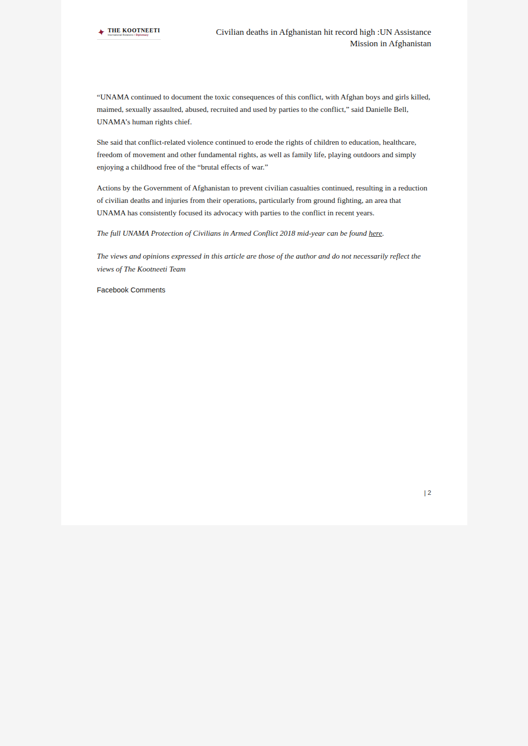✦ The Kootneeti International Relations • Diplomacy
Civilian deaths in Afghanistan hit record high :UN Assistance Mission in Afghanistan
“UNAMA continued to document the toxic consequences of this conflict, with Afghan boys and girls killed, maimed, sexually assaulted, abused, recruited and used by parties to the conflict,” said Danielle Bell, UNAMA’s human rights chief.
She said that conflict-related violence continued to erode the rights of children to education, healthcare, freedom of movement and other fundamental rights, as well as family life, playing outdoors and simply enjoying a childhood free of the “brutal effects of war.”
Actions by the Government of Afghanistan to prevent civilian casualties continued, resulting in a reduction of civilian deaths and injuries from their operations, particularly from ground fighting, an area that UNAMA has consistently focused its advocacy with parties to the conflict in recent years.
The full UNAMA Protection of Civilians in Armed Conflict 2018 mid-year can be found here.
The views and opinions expressed in this article are those of the author and do not necessarily reflect the views of The Kootneeti Team
Facebook Comments
| 2